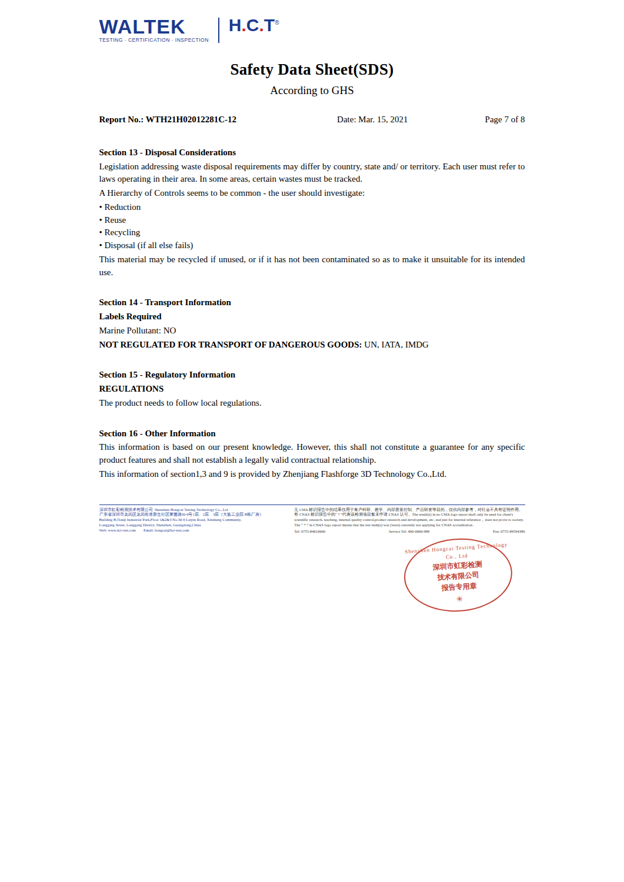WALTEK
TESTING · CERTIFICATION · INSPECTION
H. C. T®
Safety Data Sheet(SDS)
According to GHS
Report No.: WTH21H02012281C-12 Date: Mar. 15, 2021 Page 7 of 8
Section 13 - Disposal Considerations
Legislation addressing waste disposal requirements may differ by country, state and/ or territory. Each user must refer to laws operating in their area. In some areas, certain wastes must be tracked.
A Hierarchy of Controls seems to be common - the user should investigate:
Reduction
Reuse
Recycling
Disposal (if all else fails)
This material may be recycled if unused, or if it has not been contaminated so as to make it unsuitable for its intended use.
Section 14 - Transport Information
Labels Required
Marine Pollutant: NO
NOT REGULATED FOR TRANSPORT OF DANGEROUS GOODS: UN, IATA, IMDG
Section 15 - Regulatory Information
REGULATIONS
The product needs to follow local regulations.
Section 16 - Other Information
This information is based on our present knowledge. However, this shall not constitute a guarantee for any specific product features and shall not establish a legally valid contractual relationship.
This information of section1,3 and 9 is provided by Zhenjiang Flashforge 3D Technology Co.,Ltd.
Shenzhen Hongcai Testing Technology Co., Ltd
深圳市虹彩检测
技术有限公司
报告专用章
✳
深圳市虹彩检测技术有限公司 Shenzhen Hongcai Testing Technology Co., Ltd
广东省深圳市龙岗区龙岗街道新生社区莱茵路30-9号1层、2层、3层（大族工业园 B栋厂房）
Building B,Tianji Industrial Park,Floor 1&2&3 No.30-9 Laiyin Road, Xinsheng Community,
Longgang Street, Longgang District, Shenzhen, Guangdong,China
Web: www.hct-test.com Email: hongcai@hct-test.com
无 CMA 标识报告中的结果仅用于客户科研、教学、内部质量控制、产品研发等目的，仅供内部参考，对社会不具有证明作用。
有 CNAS 标识报告中的“ * ”代表该检测项目暂未申请 CNAS 认可。The result(s) in no CMA logo report shall only be used for client's scientific research, teaching, internal quality control,product research and development, etc. and just for internal reference，does not prove to society.
The “ * ” in CNAS logo report means that the test item(s) was (were) currently not applying for CNAS accreditation .
Tel: 0755-84616666 Service Tel: 400-0066-989 Fax: 0755-89594380